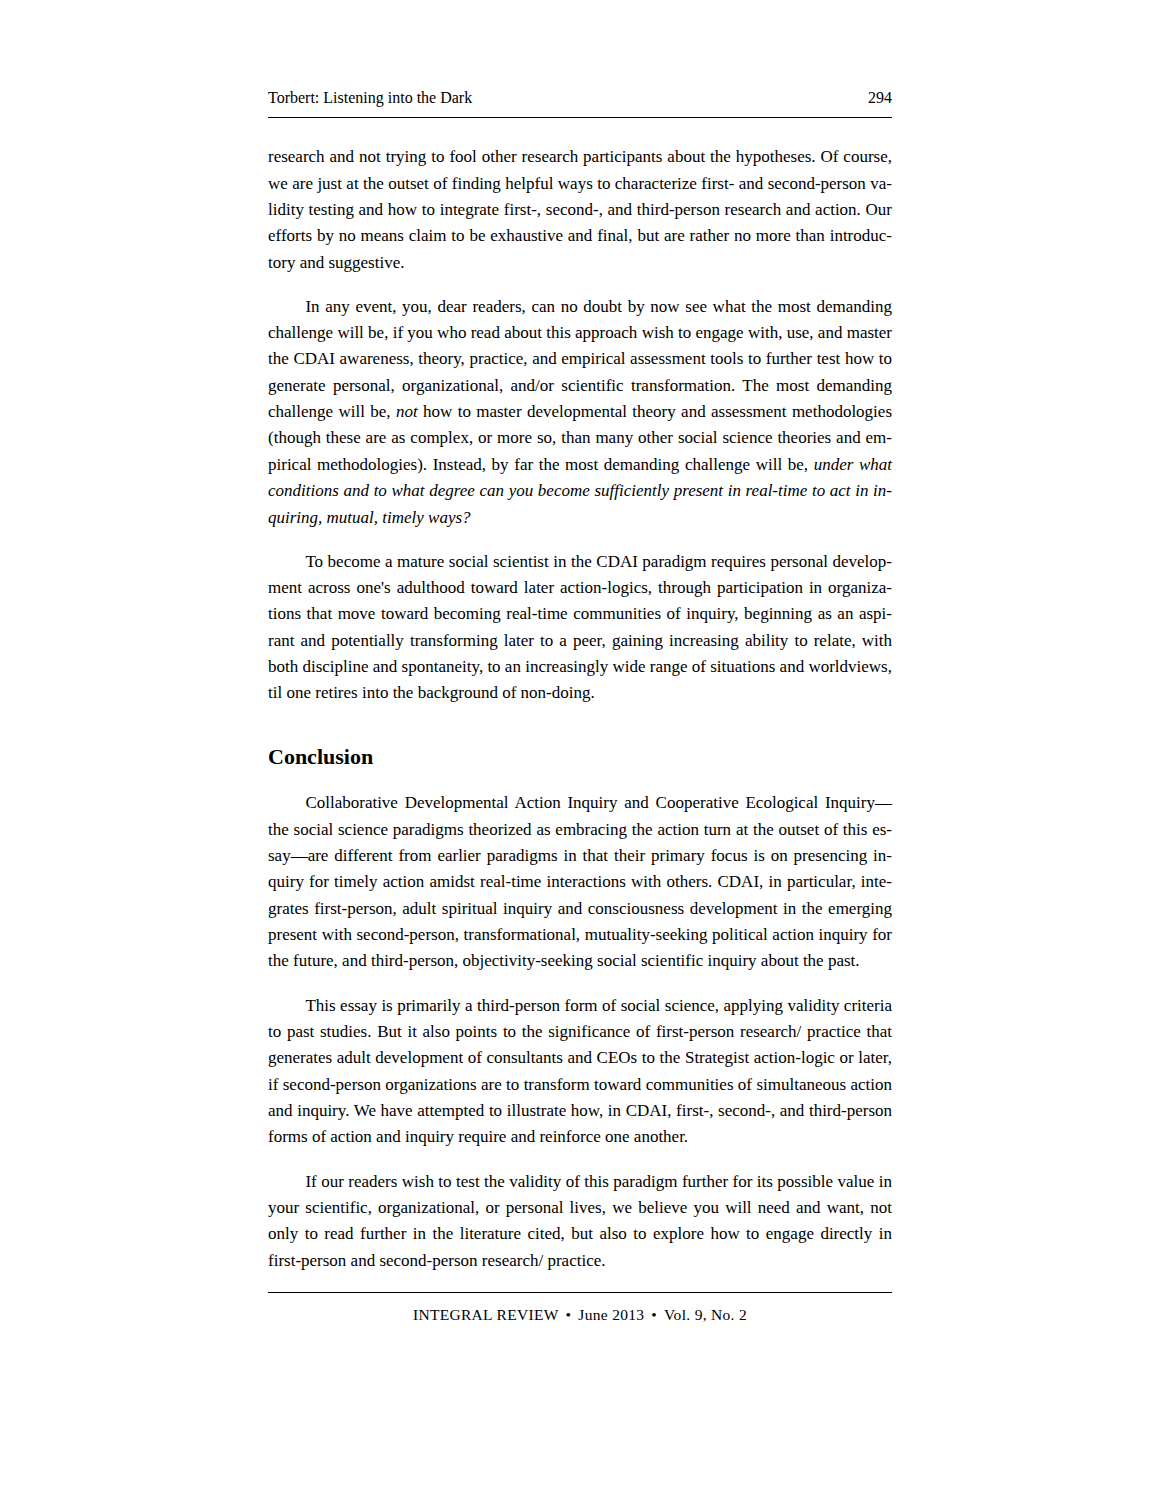Torbert: Listening into the Dark 294
research and not trying to fool other research participants about the hypotheses. Of course, we are just at the outset of finding helpful ways to characterize first- and second-person validity testing and how to integrate first-, second-, and third-person research and action. Our efforts by no means claim to be exhaustive and final, but are rather no more than introductory and suggestive.
In any event, you, dear readers, can no doubt by now see what the most demanding challenge will be, if you who read about this approach wish to engage with, use, and master the CDAI awareness, theory, practice, and empirical assessment tools to further test how to generate personal, organizational, and/or scientific transformation. The most demanding challenge will be, not how to master developmental theory and assessment methodologies (though these are as complex, or more so, than many other social science theories and empirical methodologies). Instead, by far the most demanding challenge will be, under what conditions and to what degree can you become sufficiently present in real-time to act in inquiring, mutual, timely ways?
To become a mature social scientist in the CDAI paradigm requires personal development across one's adulthood toward later action-logics, through participation in organizations that move toward becoming real-time communities of inquiry, beginning as an aspirant and potentially transforming later to a peer, gaining increasing ability to relate, with both discipline and spontaneity, to an increasingly wide range of situations and worldviews, til one retires into the background of non-doing.
Conclusion
Collaborative Developmental Action Inquiry and Cooperative Ecological Inquiry—the social science paradigms theorized as embracing the action turn at the outset of this essay—are different from earlier paradigms in that their primary focus is on presencing inquiry for timely action amidst real-time interactions with others. CDAI, in particular, integrates first-person, adult spiritual inquiry and consciousness development in the emerging present with second-person, transformational, mutuality-seeking political action inquiry for the future, and third-person, objectivity-seeking social scientific inquiry about the past.
This essay is primarily a third-person form of social science, applying validity criteria to past studies. But it also points to the significance of first-person research/ practice that generates adult development of consultants and CEOs to the Strategist action-logic or later, if second-person organizations are to transform toward communities of simultaneous action and inquiry. We have attempted to illustrate how, in CDAI, first-, second-, and third-person forms of action and inquiry require and reinforce one another.
If our readers wish to test the validity of this paradigm further for its possible value in your scientific, organizational, or personal lives, we believe you will need and want, not only to read further in the literature cited, but also to explore how to engage directly in first-person and second-person research/ practice.
INTEGRAL REVIEW•June 2013•Vol. 9, No. 2